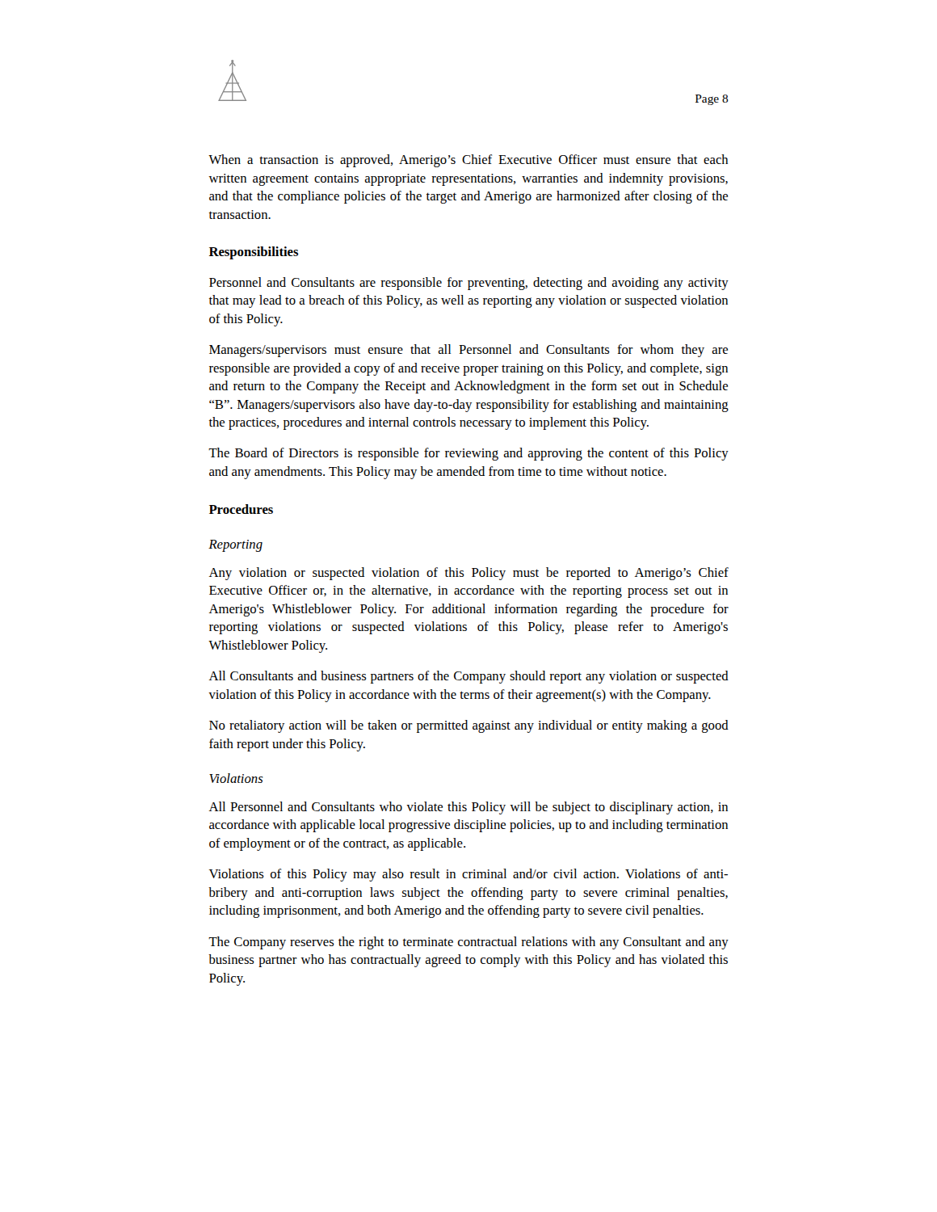Page 8
When a transaction is approved, Amerigo’s Chief Executive Officer must ensure that each written agreement contains appropriate representations, warranties and indemnity provisions, and that the compliance policies of the target and Amerigo are harmonized after closing of the transaction.
Responsibilities
Personnel and Consultants are responsible for preventing, detecting and avoiding any activity that may lead to a breach of this Policy, as well as reporting any violation or suspected violation of this Policy.
Managers/supervisors must ensure that all Personnel and Consultants for whom they are responsible are provided a copy of and receive proper training on this Policy, and complete, sign and return to the Company the Receipt and Acknowledgment in the form set out in Schedule “B”. Managers/supervisors also have day-to-day responsibility for establishing and maintaining the practices, procedures and internal controls necessary to implement this Policy.
The Board of Directors is responsible for reviewing and approving the content of this Policy and any amendments. This Policy may be amended from time to time without notice.
Procedures
Reporting
Any violation or suspected violation of this Policy must be reported to Amerigo’s Chief Executive Officer or, in the alternative, in accordance with the reporting process set out in Amerigo's Whistleblower Policy. For additional information regarding the procedure for reporting violations or suspected violations of this Policy, please refer to Amerigo's Whistleblower Policy.
All Consultants and business partners of the Company should report any violation or suspected violation of this Policy in accordance with the terms of their agreement(s) with the Company.
No retaliatory action will be taken or permitted against any individual or entity making a good faith report under this Policy.
Violations
All Personnel and Consultants who violate this Policy will be subject to disciplinary action, in accordance with applicable local progressive discipline policies, up to and including termination of employment or of the contract, as applicable.
Violations of this Policy may also result in criminal and/or civil action. Violations of anti-bribery and anti-corruption laws subject the offending party to severe criminal penalties, including imprisonment, and both Amerigo and the offending party to severe civil penalties.
The Company reserves the right to terminate contractual relations with any Consultant and any business partner who has contractually agreed to comply with this Policy and has violated this Policy.